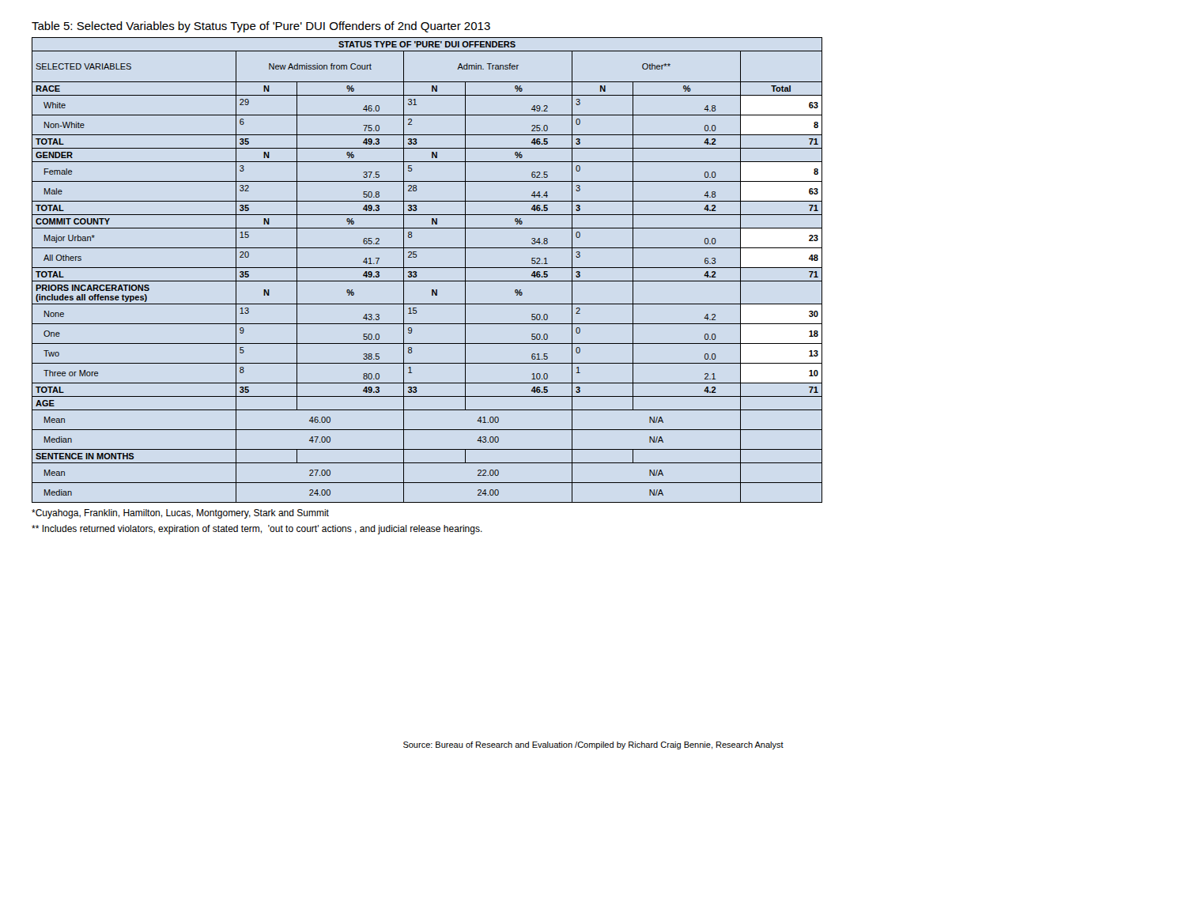Table 5: Selected Variables by Status Type of 'Pure' DUI Offenders of 2nd Quarter 2013
| STATUS TYPE OF 'PURE' DUI OFFENDERS |
| --- |
| SELECTED VARIABLES | New Admission from Court | Admin. Transfer | Other** | |
| RACE | N | % | N | % | N | % | Total |
| White | 29 | 46.0 | 31 | 49.2 | 3 | 4.8 | 63 |
| Non-White | 6 | 75.0 | 2 | 25.0 | 0 | 0.0 | 8 |
| TOTAL | 35 | 49.3 | 33 | 46.5 | 3 | 4.2 | 71 |
| GENDER | N | % | N | % | | | |
| Female | 3 | 37.5 | 5 | 62.5 | 0 | 0.0 | 8 |
| Male | 32 | 50.8 | 28 | 44.4 | 3 | 4.8 | 63 |
| TOTAL | 35 | 49.3 | 33 | 46.5 | 3 | 4.2 | 71 |
| COMMIT COUNTY | N | % | N | % | | | |
| Major Urban* | 15 | 65.2 | 8 | 34.8 | 0 | 0.0 | 23 |
| All Others | 20 | 41.7 | 25 | 52.1 | 3 | 6.3 | 48 |
| TOTAL | 35 | 49.3 | 33 | 46.5 | 3 | 4.2 | 71 |
| PRIORS INCARCERATIONS (includes all offense types) | N | % | N | % | | | |
| None | 13 | 43.3 | 15 | 50.0 | 2 | 4.2 | 30 |
| One | 9 | 50.0 | 9 | 50.0 | 0 | 0.0 | 18 |
| Two | 5 | 38.5 | 8 | 61.5 | 0 | 0.0 | 13 |
| Three or More | 8 | 80.0 | 1 | 10.0 | 1 | 2.1 | 10 |
| TOTAL | 35 | 49.3 | 33 | 46.5 | 3 | 4.2 | 71 |
| AGE | | | | | | | |
| Mean | 46.00 | 41.00 | N/A | |
| Median | 47.00 | 43.00 | N/A | |
| SENTENCE IN MONTHS | | | | | | | |
| Mean | 27.00 | 22.00 | N/A | |
| Median | 24.00 | 24.00 | N/A | |
*Cuyahoga, Franklin, Hamilton, Lucas, Montgomery, Stark and Summit
** Includes returned violators, expiration of stated term, 'out to court' actions , and judicial release hearings.
Source: Bureau of Research and Evaluation /Compiled by Richard Craig Bennie, Research Analyst